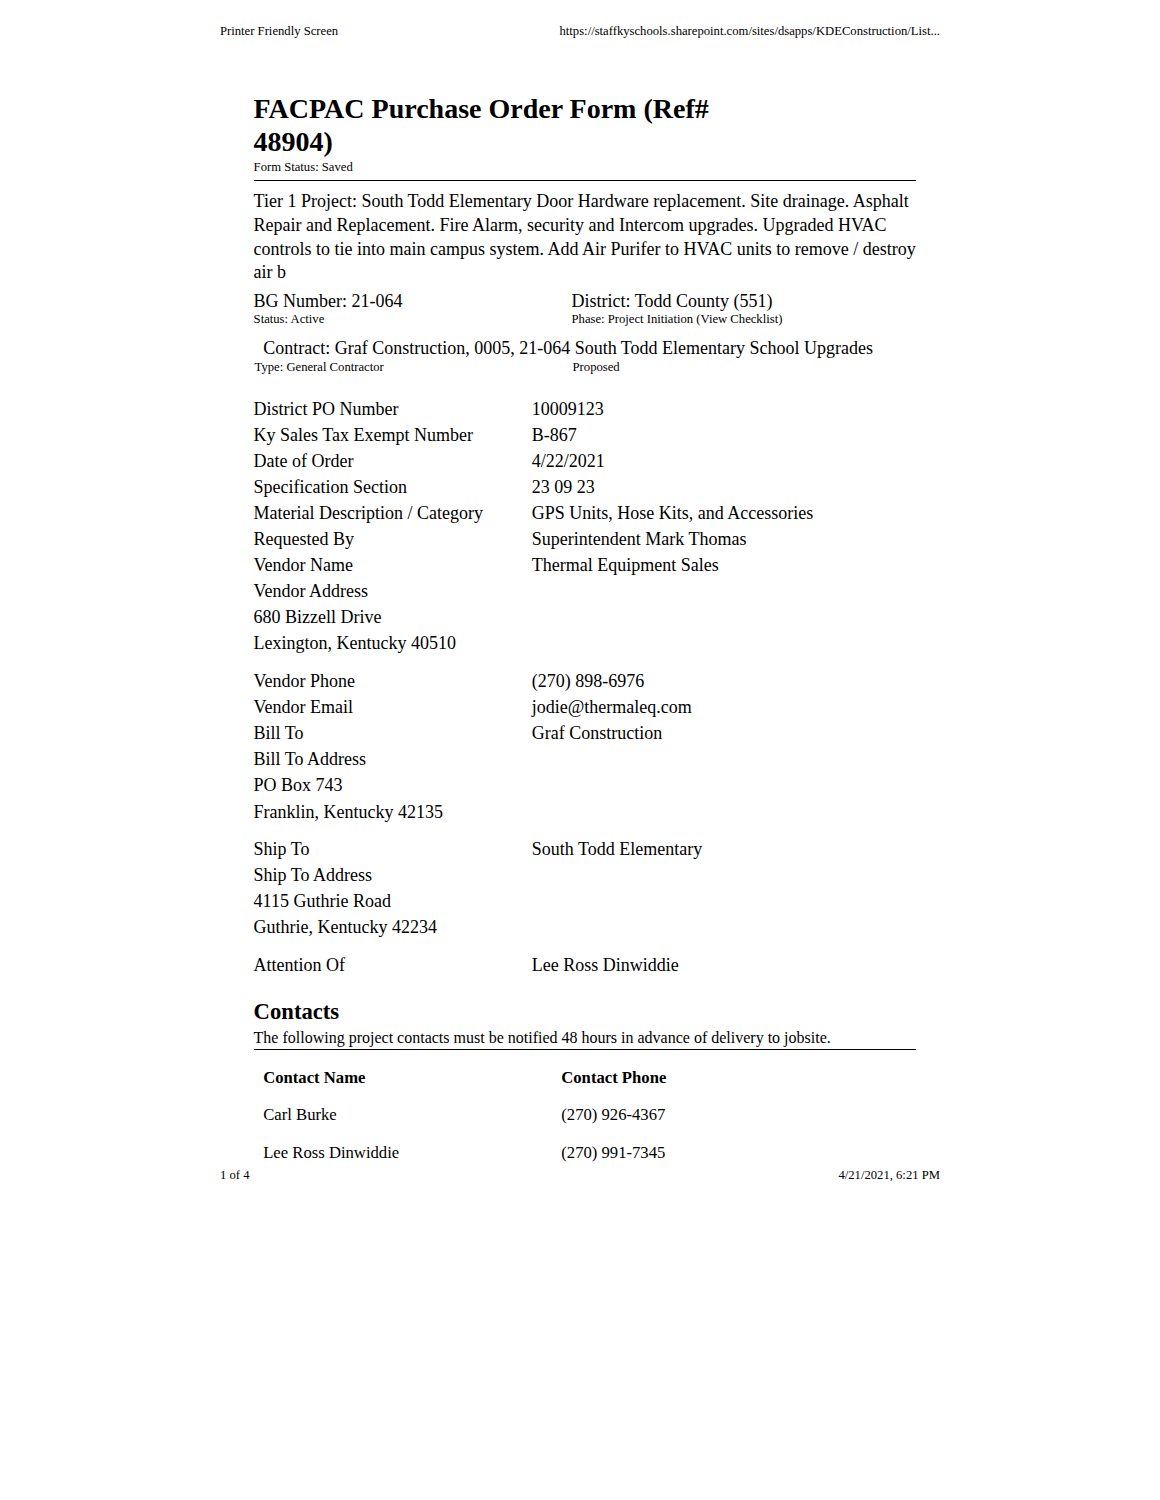Printer Friendly Screen
https://staffkyschools.sharepoint.com/sites/dsapps/KDEConstruction/List...
FACPAC Purchase Order Form (Ref#
48904)
Form Status: Saved
Tier 1 Project: South Todd Elementary Door Hardware replacement. Site drainage. Asphalt Repair and Replacement. Fire Alarm, security and Intercom upgrades. Upgraded HVAC controls to tie into main campus system. Add Air Purifer to HVAC units to remove / destroy air b
| BG Number: 21-064 | District: Todd County (551) |
| Status: Active | Phase: Project Initiation (View Checklist) |
Contract: Graf Construction, 0005, 21-064 South Todd Elementary School Upgrades
| Type: General Contractor | Proposed |
| District PO Number | 10009123 |
| Ky Sales Tax Exempt Number | B-867 |
| Date of Order | 4/22/2021 |
| Specification Section | 23 09 23 |
| Material Description / Category | GPS Units, Hose Kits, and Accessories |
| Requested By | Superintendent Mark Thomas |
| Vendor Name | Thermal Equipment Sales |
| Vendor Address | |
680 Bizzell Drive
Lexington, Kentucky 40510
| Vendor Phone | (270) 898-6976 |
| Vendor Email | jodie@thermaleq.com |
| Bill To | Graf Construction |
| Bill To Address | |
PO Box 743
Franklin, Kentucky 42135
| Ship To | South Todd Elementary |
| Ship To Address | |
4115 Guthrie Road
Guthrie, Kentucky 42234
| Attention Of | Lee Ross Dinwiddie |
Contacts
The following project contacts must be notified 48 hours in advance of delivery to jobsite.
| Contact Name | Contact Phone |
| --- | --- |
| Carl Burke | (270) 926-4367 |
| Lee Ross Dinwiddie | (270) 991-7345 |
1 of 4
4/21/2021, 6:21 PM